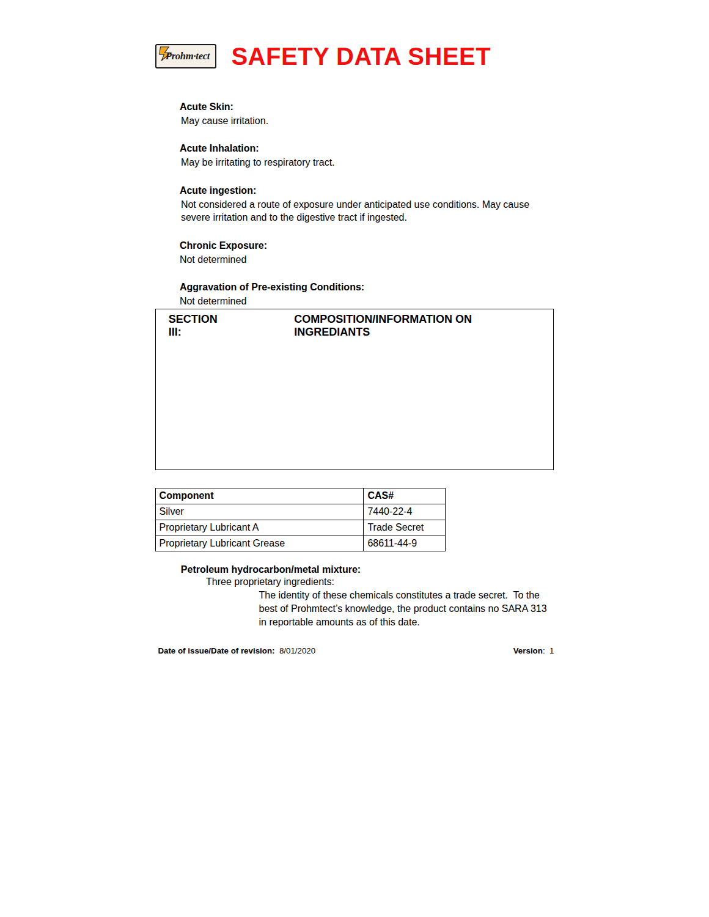Prohm·tect
SAFETY DATA SHEET
Acute Skin:
May cause irritation.
Acute Inhalation:
May be irritating to respiratory tract.
Acute ingestion:
Not considered a route of exposure under anticipated use conditions. May cause severe irritation and to the digestive tract if ingested.
Chronic Exposure:
Not determined
Aggravation of Pre-existing Conditions:
Not determined
SECTION III: COMPOSITION/INFORMATION ON INGREDIANTS
| Component | CAS# |
| --- | --- |
| Silver | 7440-22-4 |
| Proprietary Lubricant A | Trade Secret |
| Proprietary Lubricant Grease | 68611-44-9 |
Petroleum hydrocarbon/metal mixture:
Three proprietary ingredients:
The identity of these chemicals constitutes a trade secret. To the best of Prohmtect’s knowledge, the product contains no SARA 313 in reportable amounts as of this date.
Date of issue/Date of revision: 8/01/2020
Version: 1